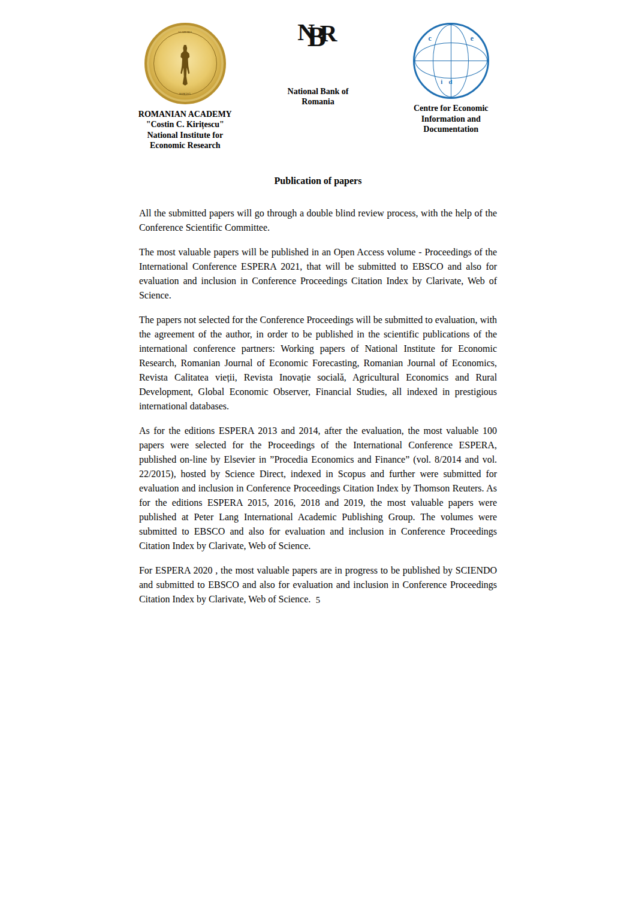ACADEMIA
ROMÂNĂ
ROMANIAN ACADEMY "Costin C. Kirițescu" National Institute for Economic Research
NBR
National Bank of Romania
c e i d
Centre for Economic Information and Documentation
Publication of papers
All the submitted papers will go through a double blind review process, with the help of the Conference Scientific Committee.
The most valuable papers will be published in an Open Access volume - Proceedings of the International Conference ESPERA 2021, that will be submitted to EBSCO and also for evaluation and inclusion in Conference Proceedings Citation Index by Clarivate, Web of Science.
The papers not selected for the Conference Proceedings will be submitted to evaluation, with the agreement of the author, in order to be published in the scientific publications of the international conference partners: Working papers of National Institute for Economic Research, Romanian Journal of Economic Forecasting, Romanian Journal of Economics, Revista Calitatea vieții, Revista Inovație socială, Agricultural Economics and Rural Development, Global Economic Observer, Financial Studies, all indexed in prestigious international databases.
As for the editions ESPERA 2013 and 2014, after the evaluation, the most valuable 100 papers were selected for the Proceedings of the International Conference ESPERA, published on-line by Elsevier in ”Procedia Economics and Finance” (vol. 8/2014 and vol. 22/2015), hosted by Science Direct, indexed in Scopus and further were submitted for evaluation and inclusion in Conference Proceedings Citation Index by Thomson Reuters. As for the editions ESPERA 2015, 2016, 2018 and 2019, the most valuable papers were published at Peter Lang International Academic Publishing Group. The volumes were submitted to EBSCO and also for evaluation and inclusion in Conference Proceedings Citation Index by Clarivate, Web of Science.
For ESPERA 2020 , the most valuable papers are in progress to be published by SCIENDO and submitted to EBSCO and also for evaluation and inclusion in Conference Proceedings Citation Index by Clarivate, Web of Science.
5